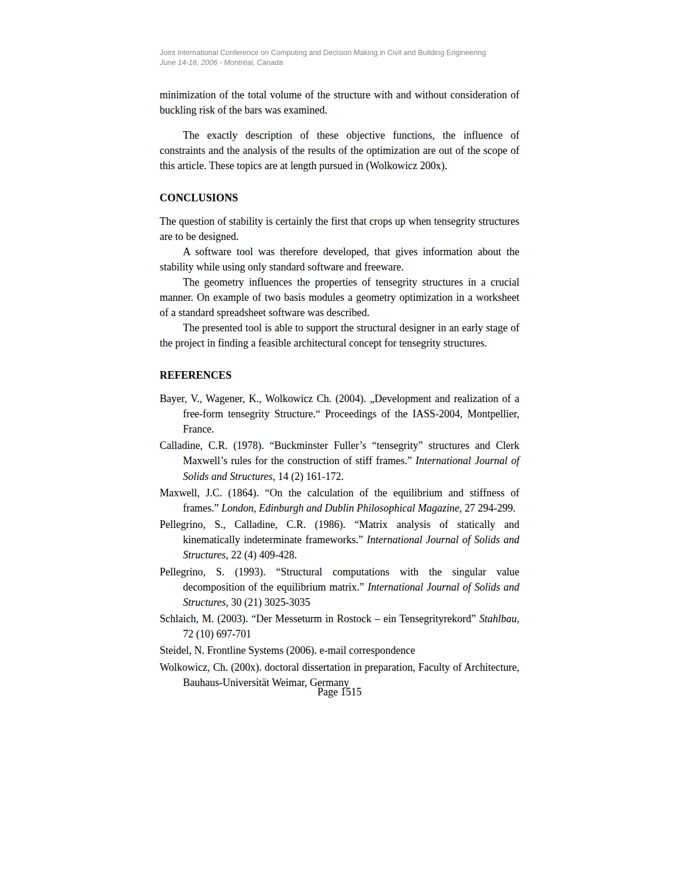Joint International Conference on Computing and Decision Making in Civil and Building Engineering June 14-16, 2006 - Montréal, Canada
minimization of the total volume of the structure with and without consideration of buckling risk of the bars was examined.
The exactly description of these objective functions, the influence of constraints and the analysis of the results of the optimization are out of the scope of this article. These topics are at length pursued in (Wolkowicz 200x).
CONCLUSIONS
The question of stability is certainly the first that crops up when tensegrity structures are to be designed.
A software tool was therefore developed, that gives information about the stability while using only standard software and freeware.
The geometry influences the properties of tensegrity structures in a crucial manner. On example of two basis modules a geometry optimization in a worksheet of a standard spreadsheet software was described.
The presented tool is able to support the structural designer in an early stage of the project in finding a feasible architectural concept for tensegrity structures.
REFERENCES
Bayer, V., Wagener, K., Wolkowicz Ch. (2004). „Development and realization of a free-form tensegrity Structure.“ Proceedings of the IASS-2004, Montpellier, France.
Calladine, C.R. (1978). “Buckminster Fuller’s “tensegrity” structures and Clerk Maxwell’s rules for the construction of stiff frames.” International Journal of Solids and Structures, 14 (2) 161-172.
Maxwell, J.C. (1864). “On the calculation of the equilibrium and stiffness of frames.” London, Edinburgh and Dublin Philosophical Magazine, 27 294-299.
Pellegrino, S., Calladine, C.R. (1986). “Matrix analysis of statically and kinematically indeterminate frameworks.” International Journal of Solids and Structures, 22 (4) 409-428.
Pellegrino, S. (1993). “Structural computations with the singular value decomposition of the equilibrium matrix.” International Journal of Solids and Structures, 30 (21) 3025-3035
Schlaich, M. (2003). “Der Messeturm in Rostock – ein Tensegrityrekord” Stahlbau, 72 (10) 697-701
Steidel, N. Frontline Systems (2006). e-mail correspondence
Wolkowicz, Ch. (200x). doctoral dissertation in preparation, Faculty of Architecture, Bauhaus-Universität Weimar, Germany
Page 1515